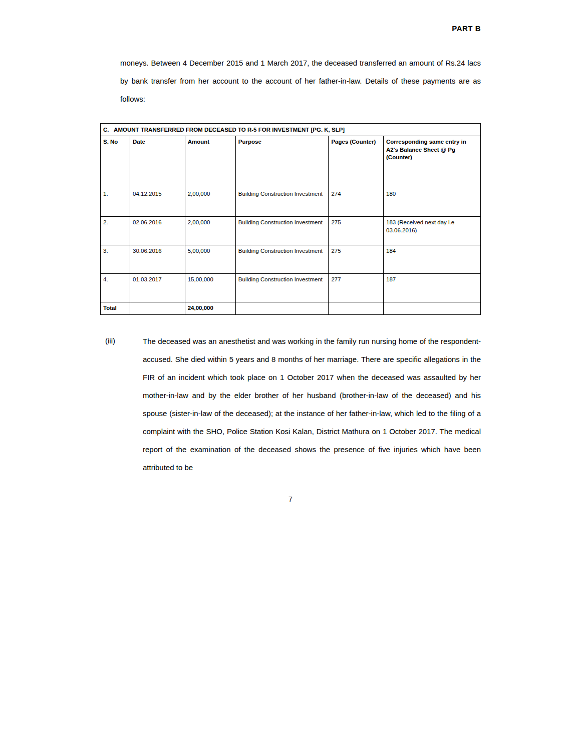PART B
moneys. Between 4 December 2015 and 1 March 2017, the deceased transferred an amount of Rs.24 lacs by bank transfer from her account to the account of her father-in-law. Details of these payments are as follows:
C. AMOUNT TRANSFERRED FROM DECEASED TO R-5 FOR INVESTMENT [PG. K, SLP]
| S. No | Date | Amount | Purpose | Pages (Counter) | Corresponding same entry in A2's Balance Sheet @ Pg (Counter) |
| --- | --- | --- | --- | --- | --- |
| 1. | 04.12.2015 | 2,00,000 | Building Construction Investment | 274 | 180 |
| 2. | 02.06.2016 | 2,00,000 | Building Construction Investment | 275 | 183 (Received next day i.e 03.06.2016) |
| 3. | 30.06.2016 | 5,00,000 | Building Construction Investment | 275 | 184 |
| 4. | 01.03.2017 | 15,00,000 | Building Construction Investment | 277 | 187 |
| Total | | 24,00,000 | | | |
(iii)
The deceased was an anesthetist and was working in the family run nursing home of the respondent-accused. She died within 5 years and 8 months of her marriage. There are specific allegations in the FIR of an incident which took place on 1 October 2017 when the deceased was assaulted by her mother-in-law and by the elder brother of her husband (brother-in-law of the deceased) and his spouse (sister-in-law of the deceased); at the instance of her father-in-law, which led to the filing of a complaint with the SHO, Police Station Kosi Kalan, District Mathura on 1 October 2017. The medical report of the examination of the deceased shows the presence of five injuries which have been attributed to be
7